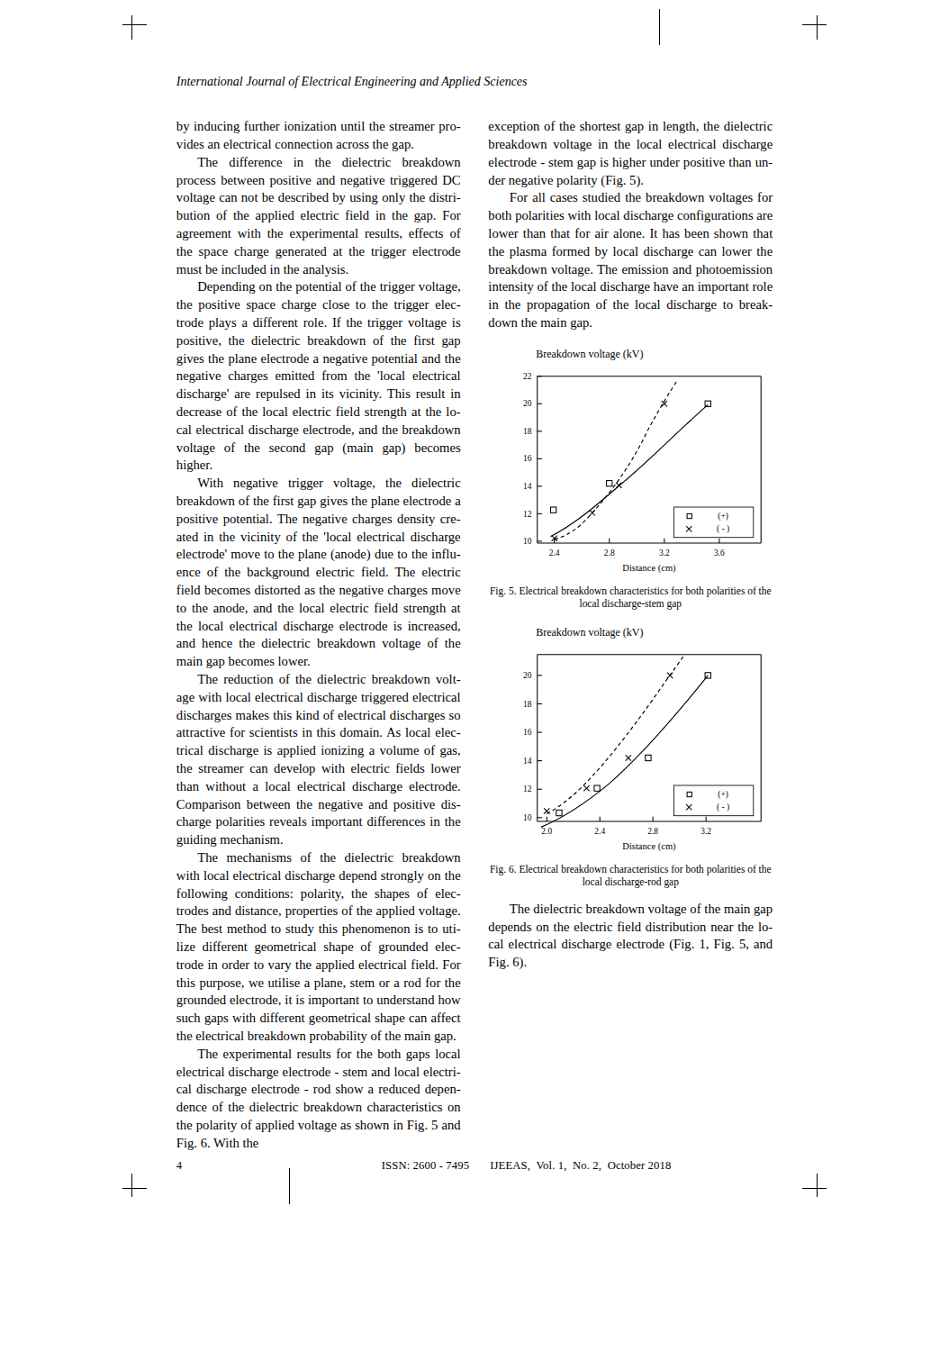International Journal of Electrical Engineering and Applied Sciences
by inducing further ionization until the streamer provides an electrical connection across the gap.
The difference in the dielectric breakdown process between positive and negative triggered DC voltage can not be described by using only the distribution of the applied electric field in the gap. For agreement with the experimental results, effects of the space charge generated at the trigger electrode must be included in the analysis.
Depending on the potential of the trigger voltage, the positive space charge close to the trigger electrode plays a different role. If the trigger voltage is positive, the dielectric breakdown of the first gap gives the plane electrode a negative potential and the negative charges emitted from the 'local electrical discharge' are repulsed in its vicinity. This result in decrease of the local electric field strength at the local electrical discharge electrode, and the breakdown voltage of the second gap (main gap) becomes higher.
With negative trigger voltage, the dielectric breakdown of the first gap gives the plane electrode a positive potential. The negative charges density created in the vicinity of the 'local electrical discharge electrode' move to the plane (anode) due to the influence of the background electric field. The electric field becomes distorted as the negative charges move to the anode, and the local electric field strength at the local electrical discharge electrode is increased, and hence the dielectric breakdown voltage of the main gap becomes lower.
The reduction of the dielectric breakdown voltage with local electrical discharge triggered electrical discharges makes this kind of electrical discharges so attractive for scientists in this domain. As local electrical discharge is applied ionizing a volume of gas, the streamer can develop with electric fields lower than without a local electrical discharge electrode. Comparison between the negative and positive discharge polarities reveals important differences in the guiding mechanism.
The mechanisms of the dielectric breakdown with local electrical discharge depend strongly on the following conditions: polarity, the shapes of electrodes and distance, properties of the applied voltage. The best method to study this phenomenon is to utilize different geometrical shape of grounded electrode in order to vary the applied electrical field. For this purpose, we utilise a plane, stem or a rod for the grounded electrode, it is important to understand how such gaps with different geometrical shape can affect the electrical breakdown probability of the main gap.
The experimental results for the both gaps local electrical discharge electrode - stem and local electrical discharge electrode - rod show a reduced dependence of the dielectric breakdown characteristics on the polarity of applied voltage as shown in Fig. 5 and Fig. 6. With the
exception of the shortest gap in length, the dielectric breakdown voltage in the local electrical discharge electrode - stem gap is higher under positive than under negative polarity (Fig. 5).
For all cases studied the breakdown voltages for both polarities with local discharge configurations are lower than that for air alone. It has been shown that the plasma formed by local discharge can lower the breakdown voltage. The emission and photoemission intensity of the local discharge have an important role in the propagation of the local discharge to breakdown the main gap.
Breakdown voltage (kV)
22 20 18 16 14 12 10 2.4 2.8 3.2 3.6 Distance (cm) (+) ( - )
Fig. 5. Electrical breakdown characteristics for both polarities of the local discharge-stem gap
Breakdown voltage (kV)
20 18 16 14 12 10 2.0 2.4 2.8 3.2 Distance (cm) (+) ( - )
Fig. 6. Electrical breakdown characteristics for both polarities of the local discharge-rod gap
The dielectric breakdown voltage of the main gap depends on the electric field distribution near the local electrical discharge electrode (Fig. 1, Fig. 5, and Fig. 6).
4
ISSN: 2600 - 7495 IJEEAS, Vol. 1, No. 2, October 2018